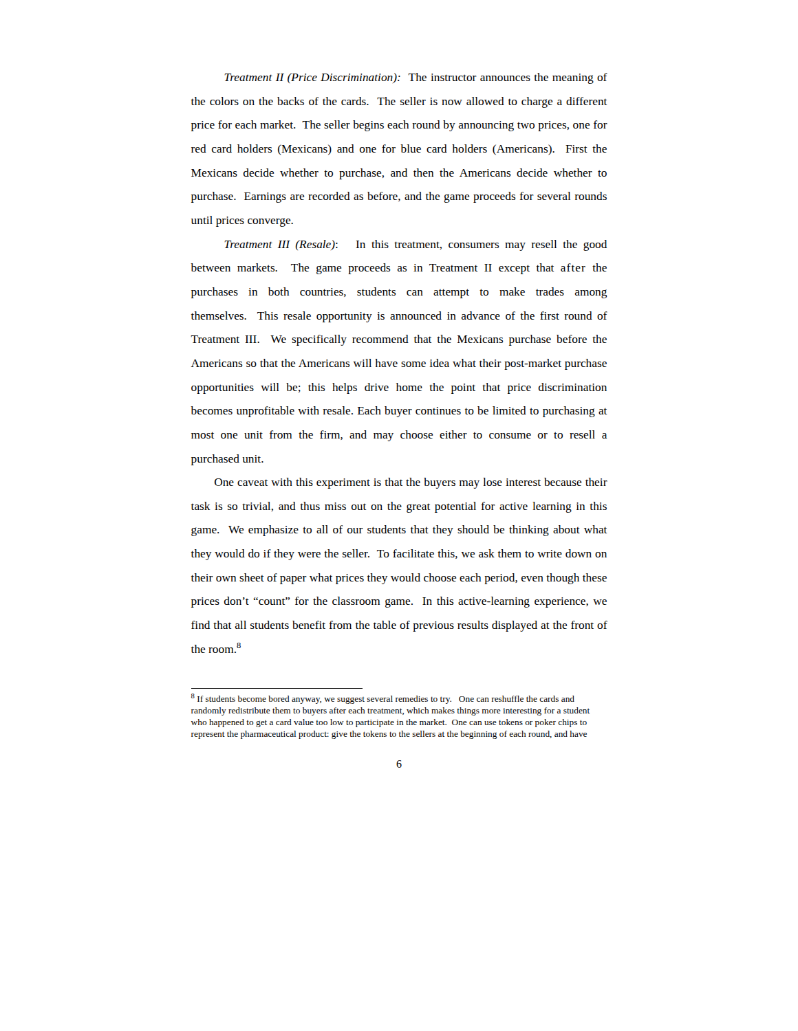Treatment II (Price Discrimination): The instructor announces the meaning of the colors on the backs of the cards. The seller is now allowed to charge a different price for each market. The seller begins each round by announcing two prices, one for red card holders (Mexicans) and one for blue card holders (Americans). First the Mexicans decide whether to purchase, and then the Americans decide whether to purchase. Earnings are recorded as before, and the game proceeds for several rounds until prices converge.
Treatment III (Resale): In this treatment, consumers may resell the good between markets. The game proceeds as in Treatment II except that after the purchases in both countries, students can attempt to make trades among themselves. This resale opportunity is announced in advance of the first round of Treatment III. We specifically recommend that the Mexicans purchase before the Americans so that the Americans will have some idea what their post-market purchase opportunities will be; this helps drive home the point that price discrimination becomes unprofitable with resale. Each buyer continues to be limited to purchasing at most one unit from the firm, and may choose either to consume or to resell a purchased unit.
One caveat with this experiment is that the buyers may lose interest because their task is so trivial, and thus miss out on the great potential for active learning in this game. We emphasize to all of our students that they should be thinking about what they would do if they were the seller. To facilitate this, we ask them to write down on their own sheet of paper what prices they would choose each period, even though these prices don’t “count” for the classroom game. In this active-learning experience, we find that all students benefit from the table of previous results displayed at the front of the room.8
8 If students become bored anyway, we suggest several remedies to try. One can reshuffle the cards and randomly redistribute them to buyers after each treatment, which makes things more interesting for a student who happened to get a card value too low to participate in the market. One can use tokens or poker chips to represent the pharmaceutical product: give the tokens to the sellers at the beginning of each round, and have
6